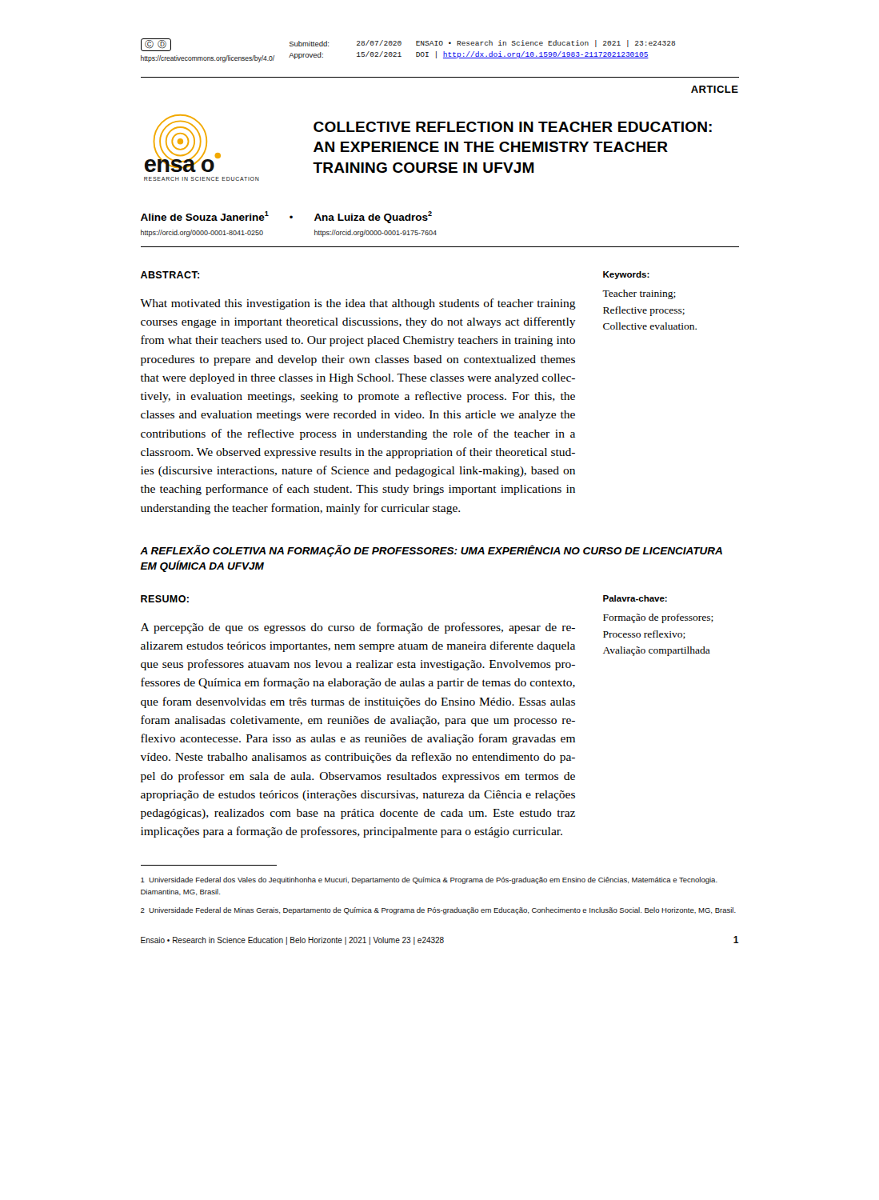Ⓒ Ⓓ https://creativecommons.org/licenses/by/4.0/
Submittedd: 28/07/2020 ENSAIO • Research in Science Education | 2021 | 23:e24328
Approved: 15/02/2021 DOI | http://dx.doi.org/10.1590/1983-21172021230105
ARTICLE
ensa o RESEARCH IN SCIENCE EDUCATION
Collective reflection in teacher education: an experience in the Chemistry teacher training course in UFVJM
Aline de Souza Janerine1
https://orcid.org/0000-0001-8041-0250
•
Ana Luiza de Quadros2
https://orcid.org/0000-0001-9175-7604
Abstract:
What motivated this investigation is the idea that although students of teacher training courses engage in important theoretical discussions, they do not always act differently from what their teachers used to. Our project placed Chemistry teachers in training into procedures to prepare and develop their own classes based on contextualized themes that were deployed in three classes in High School. These classes were analyzed collectively, in evaluation meetings, seeking to promote a reflective process. For this, the classes and evaluation meetings were recorded in video. In this article we analyze the contributions of the reflective process in understanding the role of the teacher in a classroom. We observed expressive results in the appropriation of their theoretical studies (discursive interactions, nature of Science and pedagogical link-making), based on the teaching performance of each student. This study brings important implications in understanding the teacher formation, mainly for curricular stage.
Keywords:
Teacher training;
Reflective process;
Collective evaluation.
A reflexão coletiva na formação de professores: uma experiência no curso de licenciatura em química da UFVJM
Resumo:
A percepção de que os egressos do curso de formação de professores, apesar de realizarem estudos teóricos importantes, nem sempre atuam de maneira diferente daquela que seus professores atuavam nos levou a realizar esta investigação. Envolvemos professores de Química em formação na elaboração de aulas a partir de temas do contexto, que foram desenvolvidas em três turmas de instituições do Ensino Médio. Essas aulas foram analisadas coletivamente, em reuniões de avaliação, para que um processo reflexivo acontecesse. Para isso as aulas e as reuniões de avaliação foram gravadas em vídeo. Neste trabalho analisamos as contribuições da reflexão no entendimento do papel do professor em sala de aula. Observamos resultados expressivos em termos de apropriação de estudos teóricos (interações discursivas, natureza da Ciência e relações pedagógicas), realizados com base na prática docente de cada um. Este estudo traz implicações para a formação de professores, principalmente para o estágio curricular.
Palavra-chave:
Formação de professores;
Processo reflexivo;
Avaliação compartilhada
1 Universidade Federal dos Vales do Jequitinhonha e Mucuri, Departamento de Química & Programa de Pós-graduação em Ensino de Ciências, Matemática e Tecnologia. Diamantina, MG, Brasil.
2 Universidade Federal de Minas Gerais, Departamento de Química & Programa de Pós-graduação em Educação, Conhecimento e Inclusão Social. Belo Horizonte, MG, Brasil.
Ensaio • Research in Science Education | Belo Horizonte | 2021 | Volume 23 | e24328
1